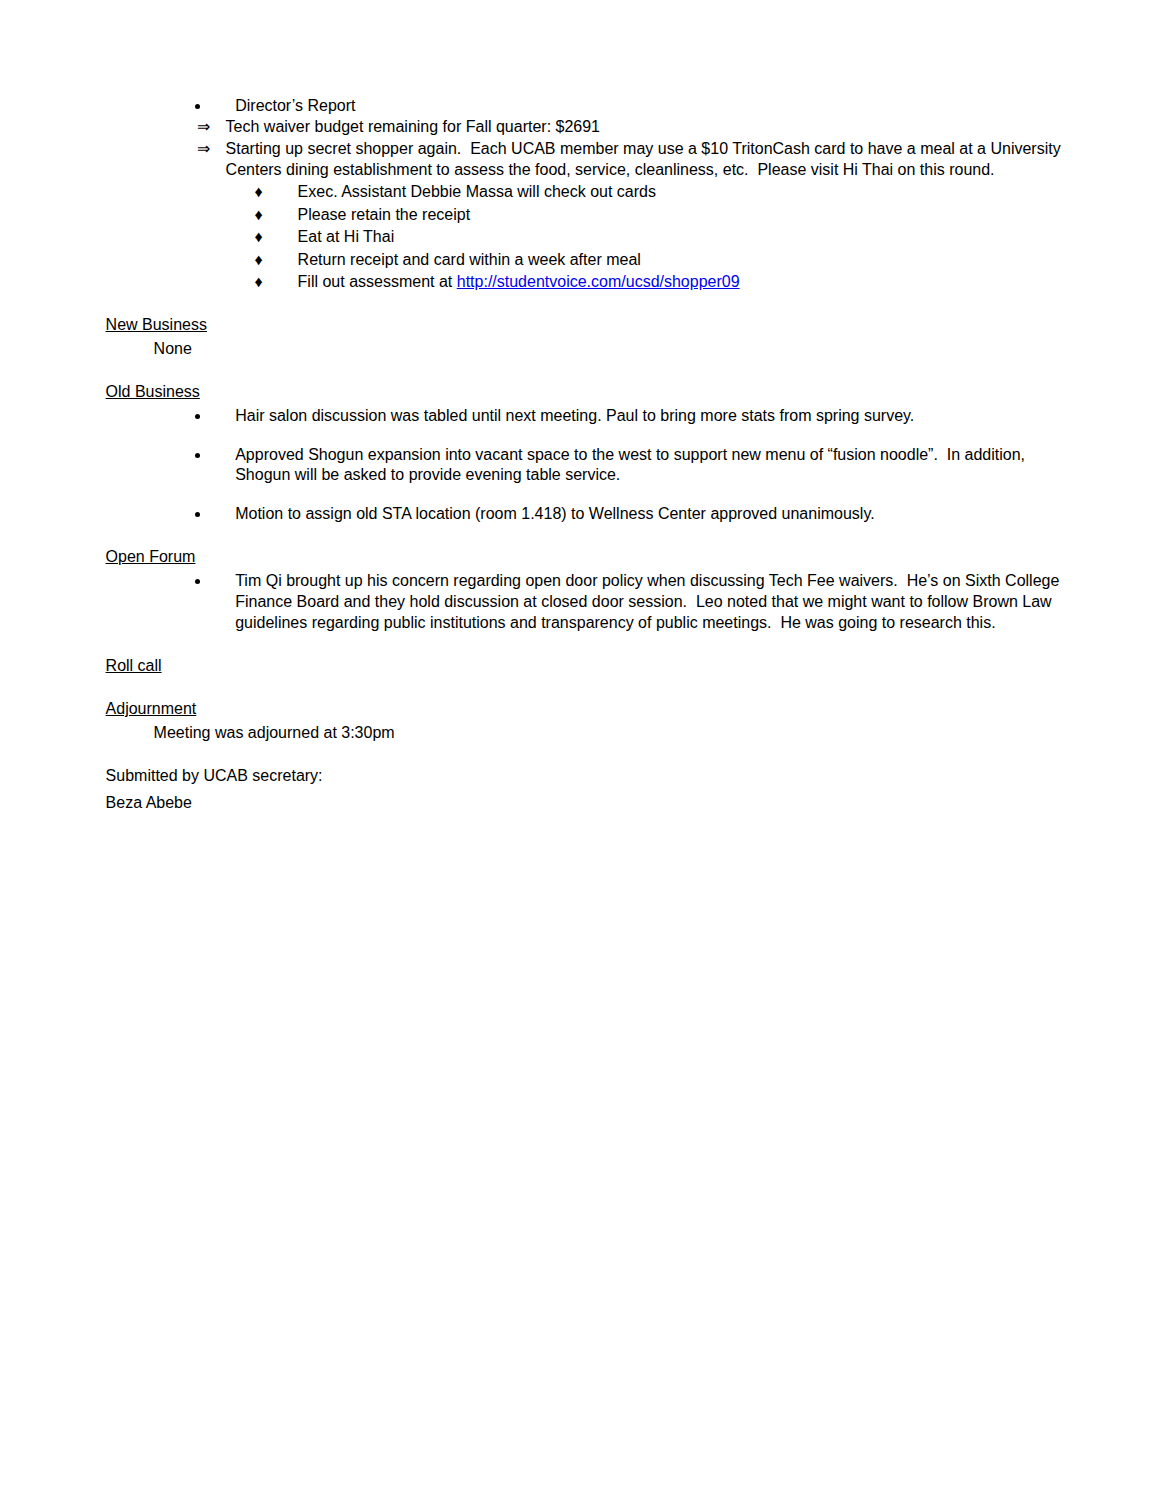Director’s Report
Tech waiver budget remaining for Fall quarter: $2691
Starting up secret shopper again. Each UCAB member may use a $10 TritonCash card to have a meal at a University Centers dining establishment to assess the food, service, cleanliness, etc. Please visit Hi Thai on this round.
Exec. Assistant Debbie Massa will check out cards
Please retain the receipt
Eat at Hi Thai
Return receipt and card within a week after meal
Fill out assessment at http://studentvoice.com/ucsd/shopper09
New Business
None
Old Business
Hair salon discussion was tabled until next meeting. Paul to bring more stats from spring survey.
Approved Shogun expansion into vacant space to the west to support new menu of “fusion noodle”. In addition, Shogun will be asked to provide evening table service.
Motion to assign old STA location (room 1.418) to Wellness Center approved unanimously.
Open Forum
Tim Qi brought up his concern regarding open door policy when discussing Tech Fee waivers. He’s on Sixth College Finance Board and they hold discussion at closed door session. Leo noted that we might want to follow Brown Law guidelines regarding public institutions and transparency of public meetings. He was going to research this.
Roll call
Adjournment
Meeting was adjourned at 3:30pm
Submitted by UCAB secretary:
Beza Abebe